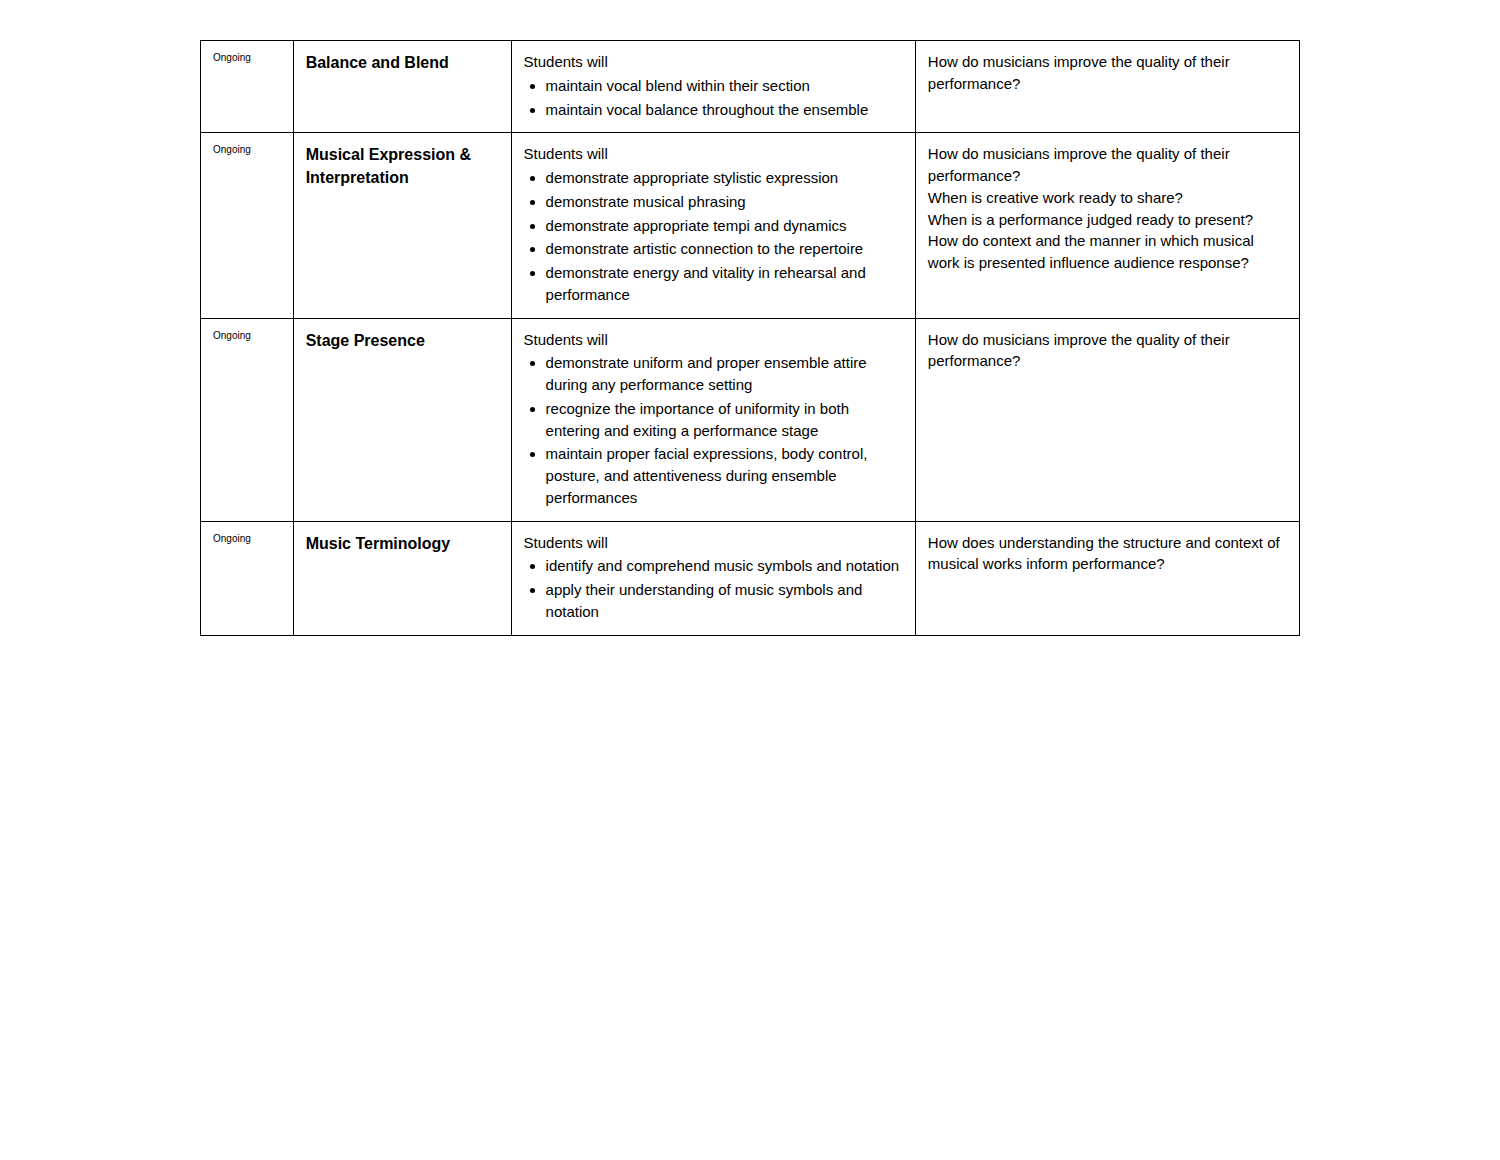| Ongoing | Balance and Blend | Students will maintain vocal blend within their section maintain vocal balance throughout the ensemble | How do musicians improve the quality of their performance? |
| Ongoing | Musical Expression & Interpretation | Students will demonstrate appropriate stylistic expression demonstrate musical phrasing demonstrate appropriate tempi and dynamics demonstrate artistic connection to the repertoire demonstrate energy and vitality in rehearsal and performance | How do musicians improve the quality of their performance? When is creative work ready to share? When is a performance judged ready to present? How do context and the manner in which musical work is presented influence audience response? |
| Ongoing | Stage Presence | Students will demonstrate uniform and proper ensemble attire during any performance setting recognize the importance of uniformity in both entering and exiting a performance stage maintain proper facial expressions, body control, posture, and attentiveness during ensemble performances | How do musicians improve the quality of their performance? |
| Ongoing | Music Terminology | Students will identify and comprehend music symbols and notation apply their understanding of music symbols and notation | How does understanding the structure and context of musical works inform performance? |